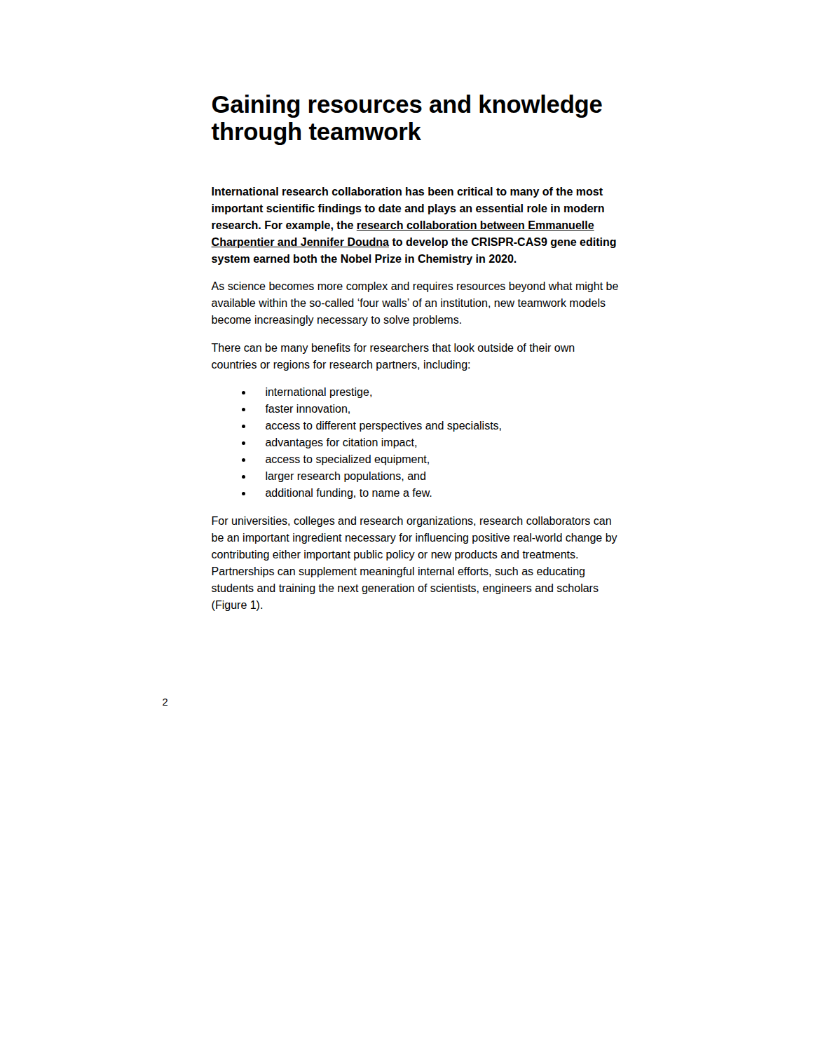Gaining resources and knowledge through teamwork
International research collaboration has been critical to many of the most important scientific findings to date and plays an essential role in modern research. For example, the research collaboration between Emmanuelle Charpentier and Jennifer Doudna to develop the CRISPR-CAS9 gene editing system earned both the Nobel Prize in Chemistry in 2020.
As science becomes more complex and requires resources beyond what might be available within the so-called ‘four walls’ of an institution, new teamwork models become increasingly necessary to solve problems.
There can be many benefits for researchers that look outside of their own countries or regions for research partners, including:
international prestige,
faster innovation,
access to different perspectives and specialists,
advantages for citation impact,
access to specialized equipment,
larger research populations, and
additional funding, to name a few.
For universities, colleges and research organizations, research collaborators can be an important ingredient necessary for influencing positive real-world change by contributing either important public policy or new products and treatments. Partnerships can supplement meaningful internal efforts, such as educating students and training the next generation of scientists, engineers and scholars (Figure 1).
2